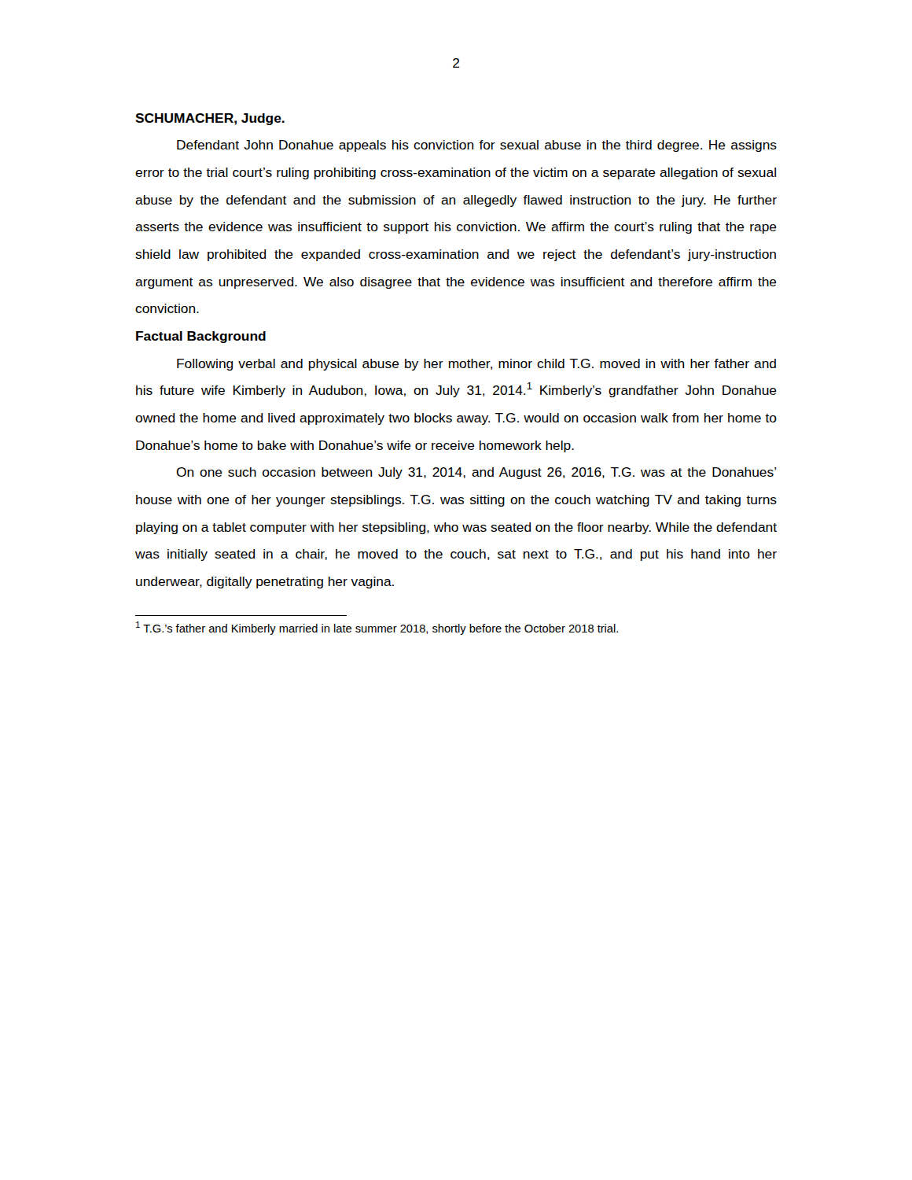2
SCHUMACHER, Judge.
Defendant John Donahue appeals his conviction for sexual abuse in the third degree. He assigns error to the trial court’s ruling prohibiting cross-examination of the victim on a separate allegation of sexual abuse by the defendant and the submission of an allegedly flawed instruction to the jury. He further asserts the evidence was insufficient to support his conviction. We affirm the court’s ruling that the rape shield law prohibited the expanded cross-examination and we reject the defendant’s jury-instruction argument as unpreserved. We also disagree that the evidence was insufficient and therefore affirm the conviction.
Factual Background
Following verbal and physical abuse by her mother, minor child T.G. moved in with her father and his future wife Kimberly in Audubon, Iowa, on July 31, 2014.1 Kimberly’s grandfather John Donahue owned the home and lived approximately two blocks away. T.G. would on occasion walk from her home to Donahue’s home to bake with Donahue’s wife or receive homework help.
On one such occasion between July 31, 2014, and August 26, 2016, T.G. was at the Donahues’ house with one of her younger stepsiblings. T.G. was sitting on the couch watching TV and taking turns playing on a tablet computer with her stepsibling, who was seated on the floor nearby. While the defendant was initially seated in a chair, he moved to the couch, sat next to T.G., and put his hand into her underwear, digitally penetrating her vagina.
1 T.G.’s father and Kimberly married in late summer 2018, shortly before the October 2018 trial.